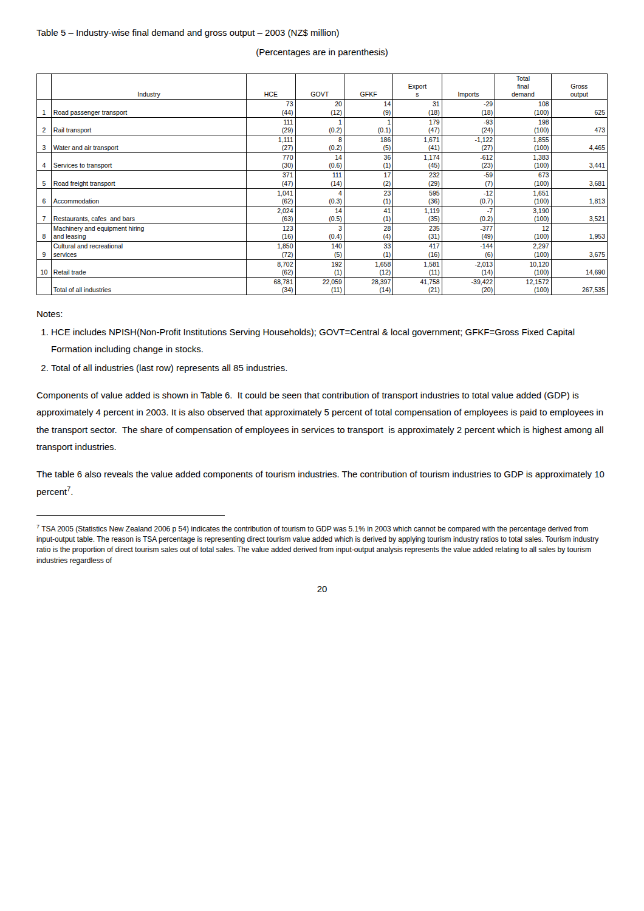Table 5 – Industry-wise final demand and gross output – 2003 (NZ$ million)
(Percentages are in parenthesis)
| | Industry | HCE | GOVT | GFKF | Export s | Imports | Total final demand | Gross output |
| --- | --- | --- | --- | --- | --- | --- | --- | --- |
| 1 | Road passenger transport | 73 (44) | 20 (12) | 14 (9) | 31 (18) | -29 (18) | 108 (100) | 625 |
| 2 | Rail transport | 111 (29) | 1 (0.2) | 1 (0.1) | 179 (47) | -93 (24) | 198 (100) | 473 |
| 3 | Water and air transport | 1,111 (27) | 8 (0.2) | 186 (5) | 1,671 (41) | -1,122 (27) | 1,855 (100) | 4,465 |
| 4 | Services to transport | 770 (30) | 14 (0.6) | 36 (1) | 1,174 (45) | -612 (23) | 1,383 (100) | 3,441 |
| 5 | Road freight transport | 371 (47) | 111 (14) | 17 (2) | 232 (29) | -59 (7) | 673 (100) | 3,681 |
| 6 | Accommodation | 1,041 (62) | 4 (0.3) | 23 (1) | 595 (36) | -12 (0.7) | 1,651 (100) | 1,813 |
| 7 | Restaurants, cafes and bars | 2,024 (63) | 14 (0.5) | 41 (1) | 1,119 (35) | -7 (0.2) | 3,190 (100) | 3,521 |
| 8 | Machinery and equipment hiring and leasing | 123 (16) | 3 (0.4) | 28 (4) | 235 (31) | -377 (49) | 12 (100) | 1,953 |
| 9 | Cultural and recreational services | 1,850 (72) | 140 (5) | 33 (1) | 417 (16) | -144 (6) | 2,297 (100) | 3,675 |
| 10 | Retail trade | 8,702 (62) | 192 (1) | 1,658 (12) | 1,581 (11) | -2,013 (14) | 10,120 (100) | 14,690 |
| | Total of all industries | 68,781 (34) | 22,059 (11) | 28,397 (14) | 41,758 (21) | -39,422 (20) | 12,1572 (100) | 267,535 |
Notes:
HCE includes NPISH(Non-Profit Institutions Serving Households); GOVT=Central & local government; GFKF=Gross Fixed Capital Formation including change in stocks.
Total of all industries (last row) represents all 85 industries.
Components of value added is shown in Table 6. It could be seen that contribution of transport industries to total value added (GDP) is approximately 4 percent in 2003. It is also observed that approximately 5 percent of total compensation of employees is paid to employees in the transport sector. The share of compensation of employees in services to transport is approximately 2 percent which is highest among all transport industries.
The table 6 also reveals the value added components of tourism industries. The contribution of tourism industries to GDP is approximately 10 percent7.
7 TSA 2005 (Statistics New Zealand 2006 p 54) indicates the contribution of tourism to GDP was 5.1% in 2003 which cannot be compared with the percentage derived from input-output table. The reason is TSA percentage is representing direct tourism value added which is derived by applying tourism industry ratios to total sales. Tourism industry ratio is the proportion of direct tourism sales out of total sales. The value added derived from input-output analysis represents the value added relating to all sales by tourism industries regardless of
20